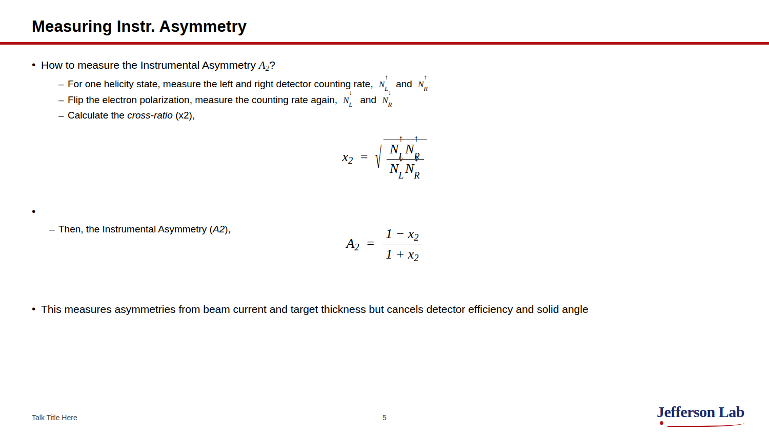Measuring Instr. Asymmetry
How to measure the Instrumental Asymmetry A2?
For one helicity state, measure the left and right detector counting rate, N↑L and N↑R
Flip the electron polarization, measure the counting rate again, N↓L and N↓R
Calculate the cross-ratio (x2),
x2 = N↑L N↑R N↓L N↓R
•
Then, the Instrumental Asymmetry (A2),
A2 = 1 − x2 1 + x2
This measures asymmetries from beam current and target thickness but cancels detector efficiency and solid angle
Talk Title Here
5
Jefferson Lab